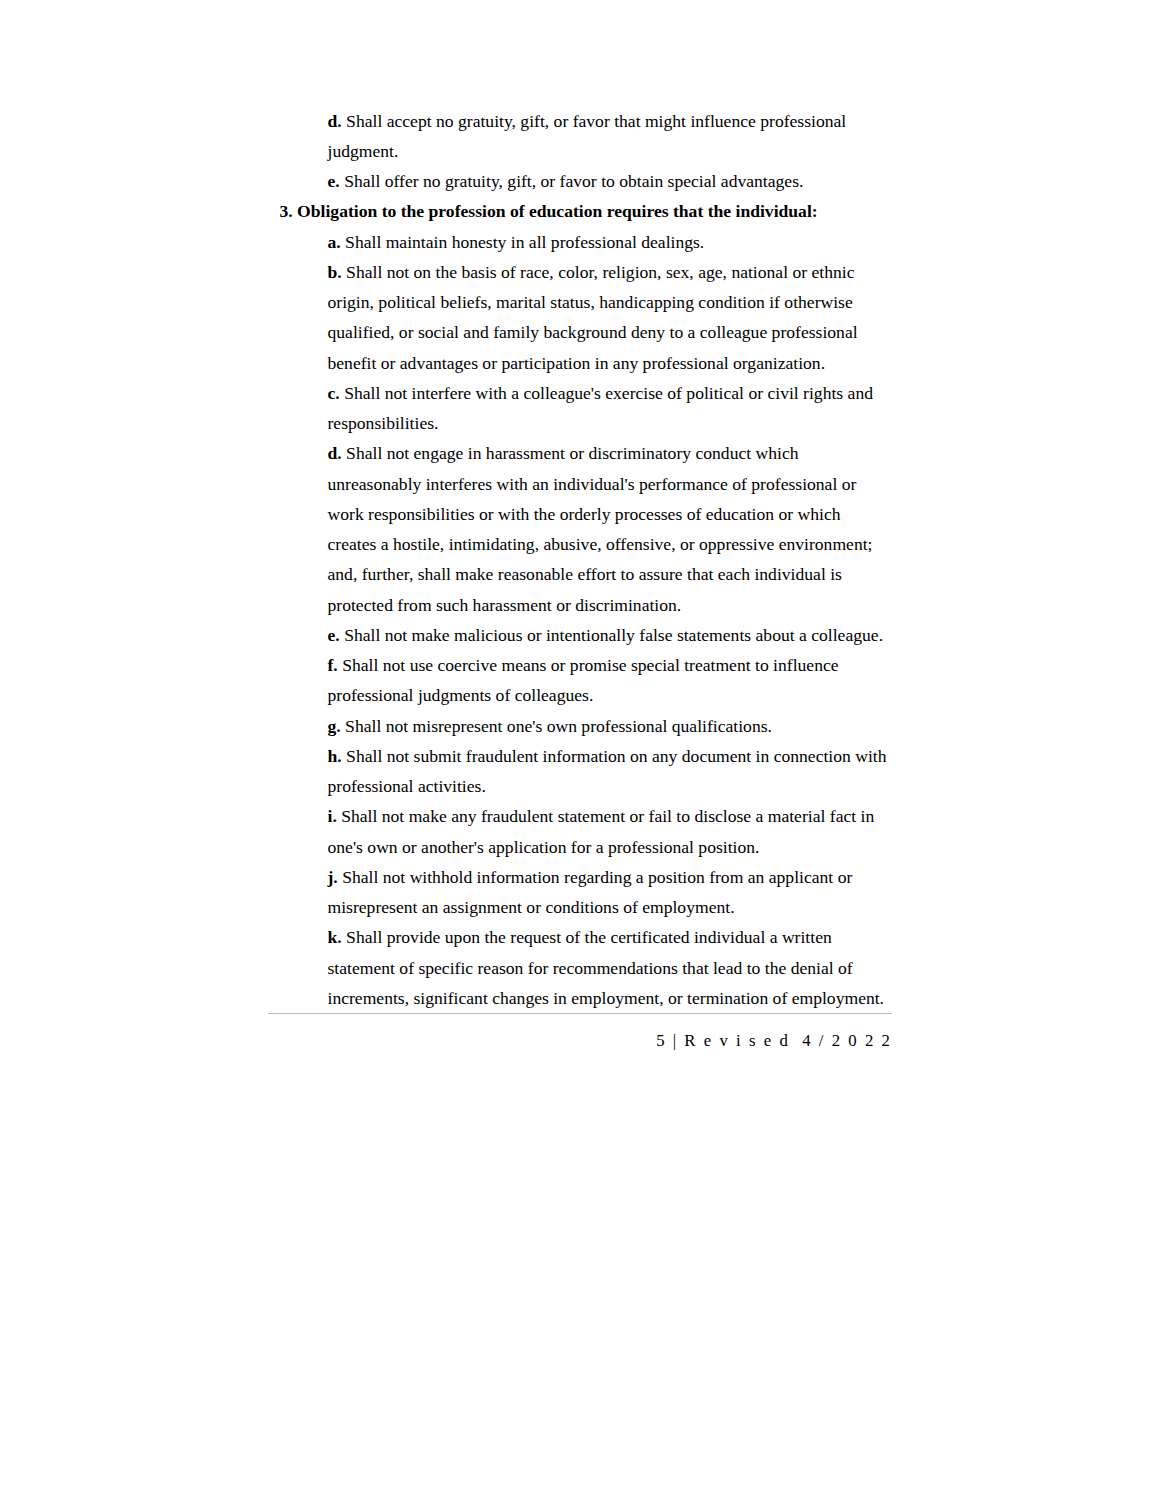d. Shall accept no gratuity, gift, or favor that might influence professional judgment.
e. Shall offer no gratuity, gift, or favor to obtain special advantages.
3. Obligation to the profession of education requires that the individual:
a. Shall maintain honesty in all professional dealings.
b. Shall not on the basis of race, color, religion, sex, age, national or ethnic origin, political beliefs, marital status, handicapping condition if otherwise qualified, or social and family background deny to a colleague professional benefit or advantages or participation in any professional organization.
c. Shall not interfere with a colleague's exercise of political or civil rights and responsibilities.
d. Shall not engage in harassment or discriminatory conduct which unreasonably interferes with an individual's performance of professional or work responsibilities or with the orderly processes of education or which creates a hostile, intimidating, abusive, offensive, or oppressive environment; and, further, shall make reasonable effort to assure that each individual is protected from such harassment or discrimination.
e. Shall not make malicious or intentionally false statements about a colleague.
f. Shall not use coercive means or promise special treatment to influence professional judgments of colleagues.
g. Shall not misrepresent one's own professional qualifications.
h. Shall not submit fraudulent information on any document in connection with professional activities.
i. Shall not make any fraudulent statement or fail to disclose a material fact in one's own or another's application for a professional position.
j. Shall not withhold information regarding a position from an applicant or misrepresent an assignment or conditions of employment.
k. Shall provide upon the request of the certificated individual a written statement of specific reason for recommendations that lead to the denial of increments, significant changes in employment, or termination of employment.
5 | R e v i s e d 4 / 2 0 2 2